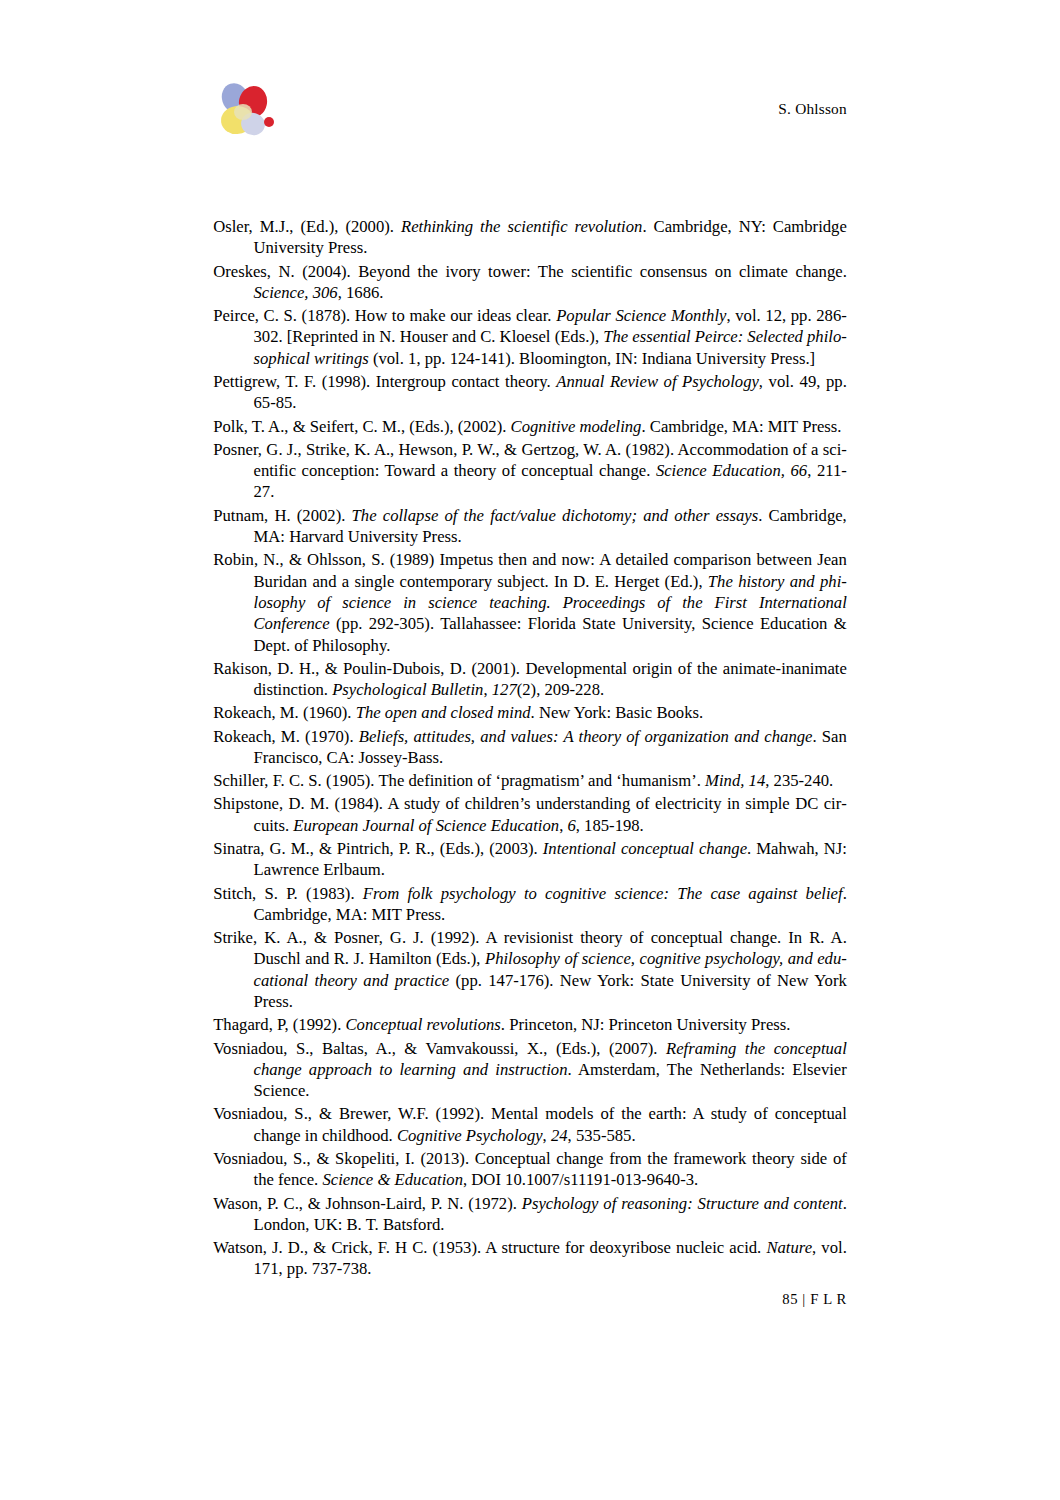S. Ohlsson
Osler, M.J., (Ed.), (2000). Rethinking the scientific revolution. Cambridge, NY: Cambridge University Press.
Oreskes, N. (2004). Beyond the ivory tower: The scientific consensus on climate change. Science, 306, 1686.
Peirce, C. S. (1878). How to make our ideas clear. Popular Science Monthly, vol. 12, pp. 286-302. [Reprinted in N. Houser and C. Kloesel (Eds.), The essential Peirce: Selected philosophical writings (vol. 1, pp. 124-141). Bloomington, IN: Indiana University Press.]
Pettigrew, T. F. (1998). Intergroup contact theory. Annual Review of Psychology, vol. 49, pp. 65-85.
Polk, T. A., & Seifert, C. M., (Eds.), (2002). Cognitive modeling. Cambridge, MA: MIT Press.
Posner, G. J., Strike, K. A., Hewson, P. W., & Gertzog, W. A. (1982). Accommodation of a scientific conception: Toward a theory of conceptual change. Science Education, 66, 211-27.
Putnam, H. (2002). The collapse of the fact/value dichotomy; and other essays. Cambridge, MA: Harvard University Press.
Robin, N., & Ohlsson, S. (1989) Impetus then and now: A detailed comparison between Jean Buridan and a single contemporary subject. In D. E. Herget (Ed.), The history and philosophy of science in science teaching. Proceedings of the First International Conference (pp. 292-305). Tallahassee: Florida State University, Science Education & Dept. of Philosophy.
Rakison, D. H., & Poulin-Dubois, D. (2001). Developmental origin of the animate-inanimate distinction. Psychological Bulletin, 127(2), 209-228.
Rokeach, M. (1960). The open and closed mind. New York: Basic Books.
Rokeach, M. (1970). Beliefs, attitudes, and values: A theory of organization and change. San Francisco, CA: Jossey-Bass.
Schiller, F. C. S. (1905). The definition of ‘pragmatism’ and ‘humanism’. Mind, 14, 235-240.
Shipstone, D. M. (1984). A study of children’s understanding of electricity in simple DC circuits. European Journal of Science Education, 6, 185-198.
Sinatra, G. M., & Pintrich, P. R., (Eds.), (2003). Intentional conceptual change. Mahwah, NJ: Lawrence Erlbaum.
Stitch, S. P. (1983). From folk psychology to cognitive science: The case against belief. Cambridge, MA: MIT Press.
Strike, K. A., & Posner, G. J. (1992). A revisionist theory of conceptual change. In R. A. Duschl and R. J. Hamilton (Eds.), Philosophy of science, cognitive psychology, and educational theory and practice (pp. 147-176). New York: State University of New York Press.
Thagard, P, (1992). Conceptual revolutions. Princeton, NJ: Princeton University Press.
Vosniadou, S., Baltas, A., & Vamvakoussi, X., (Eds.), (2007). Reframing the conceptual change approach to learning and instruction. Amsterdam, The Netherlands: Elsevier Science.
Vosniadou, S., & Brewer, W.F. (1992). Mental models of the earth: A study of conceptual change in childhood. Cognitive Psychology, 24, 535-585.
Vosniadou, S., & Skopeliti, I. (2013). Conceptual change from the framework theory side of the fence. Science & Education, DOI 10.1007/s11191-013-9640-3.
Wason, P. C., & Johnson-Laird, P. N. (1972). Psychology of reasoning: Structure and content. London, UK: B. T. Batsford.
Watson, J. D., & Crick, F. H C. (1953). A structure for deoxyribose nucleic acid. Nature, vol. 171, pp. 737-738.
85 | F L R